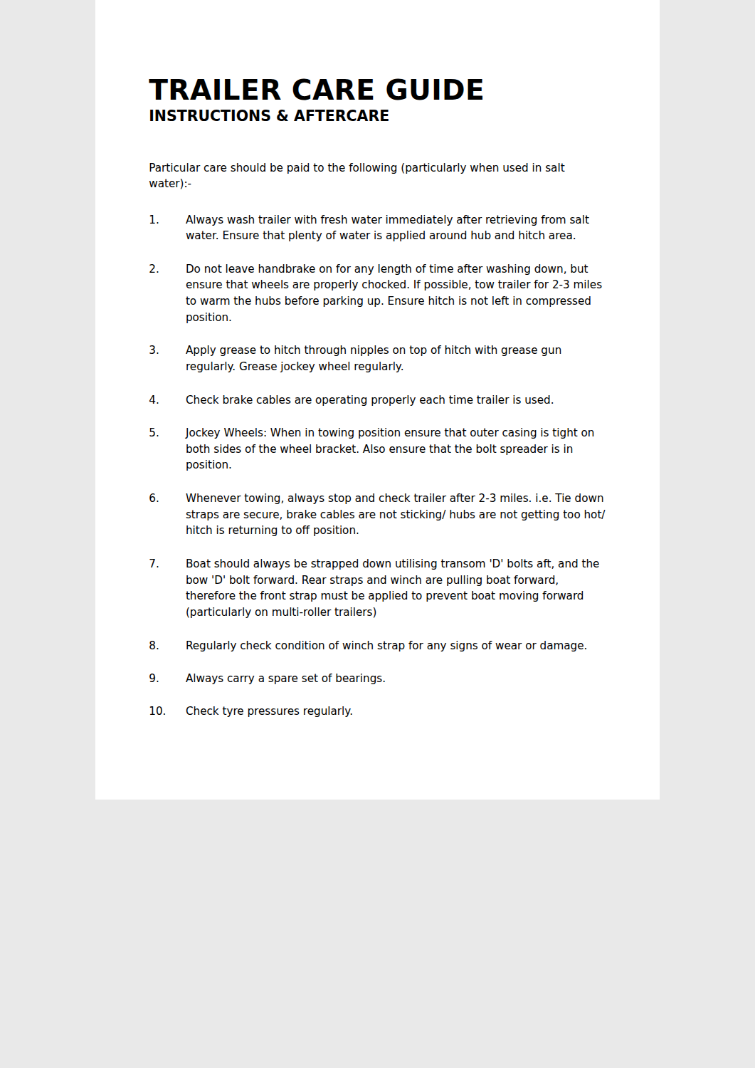TRAILER CARE GUIDE
INSTRUCTIONS & AFTERCARE
Particular care should be paid to the following (particularly when used in salt water):-
Always wash trailer with fresh water immediately after retrieving from salt water. Ensure that plenty of water is applied around hub and hitch area.
Do not leave handbrake on for any length of time after washing down, but ensure that wheels are properly chocked. If possible, tow trailer for 2-3 miles to warm the hubs before parking up. Ensure hitch is not left in compressed position.
Apply grease to hitch through nipples on top of hitch with grease gun regularly. Grease jockey wheel regularly.
Check brake cables are operating properly each time trailer is used.
Jockey Wheels: When in towing position ensure that outer casing is tight on both sides of the wheel bracket. Also ensure that the bolt spreader is in position.
Whenever towing, always stop and check trailer after 2-3 miles. i.e. Tie down straps are secure, brake cables are not sticking/ hubs are not getting too hot/ hitch is returning to off position.
Boat should always be strapped down utilising transom 'D' bolts aft, and the bow 'D' bolt forward. Rear straps and winch are pulling boat forward, therefore the front strap must be applied to prevent boat moving forward (particularly on multi-roller trailers)
Regularly check condition of winch strap for any signs of wear or damage.
Always carry a spare set of bearings.
Check tyre pressures regularly.